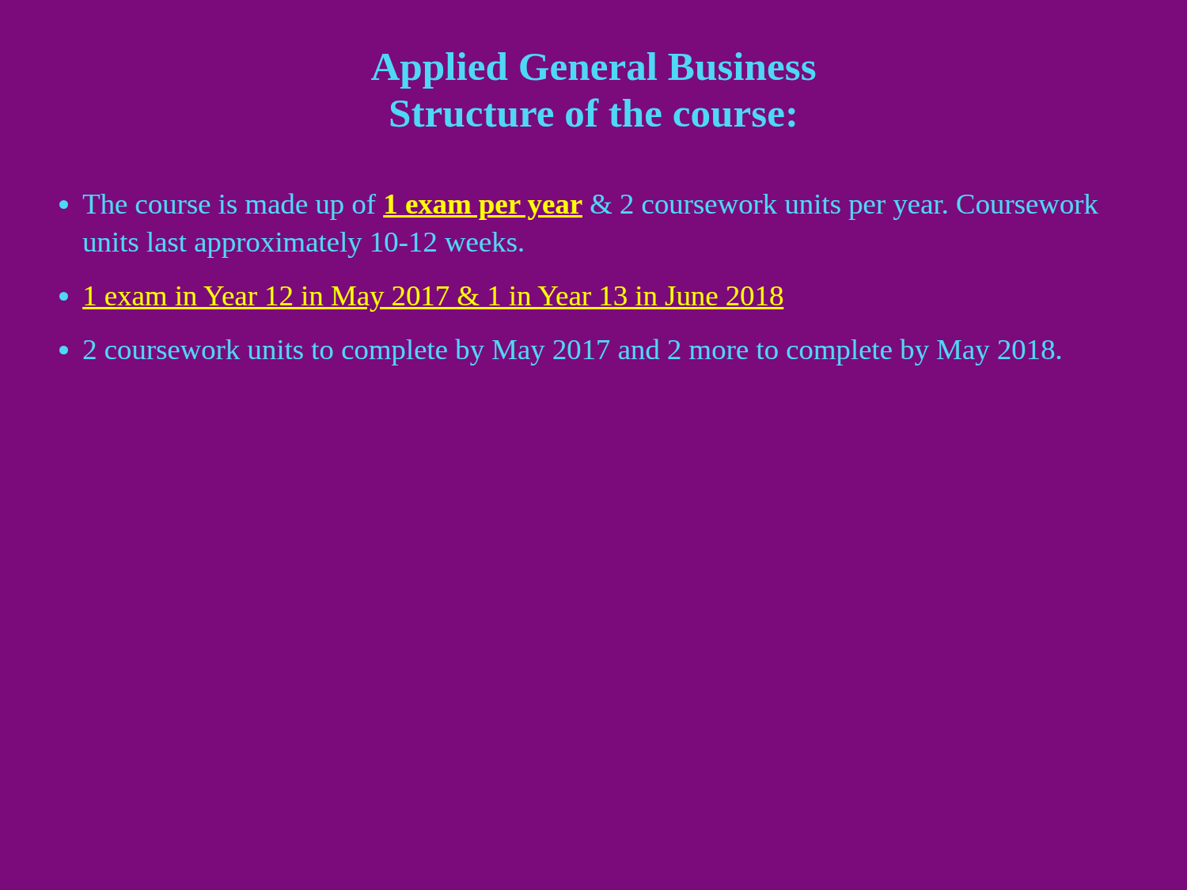Applied General Business
Structure of the course:
The course is made up of 1 exam per year & 2 coursework units per year. Coursework units last approximately 10-12 weeks.
1 exam in Year 12 in May 2017 & 1 in Year 13 in June 2018
2 coursework units to complete by May 2017 and 2 more to complete by May 2018.